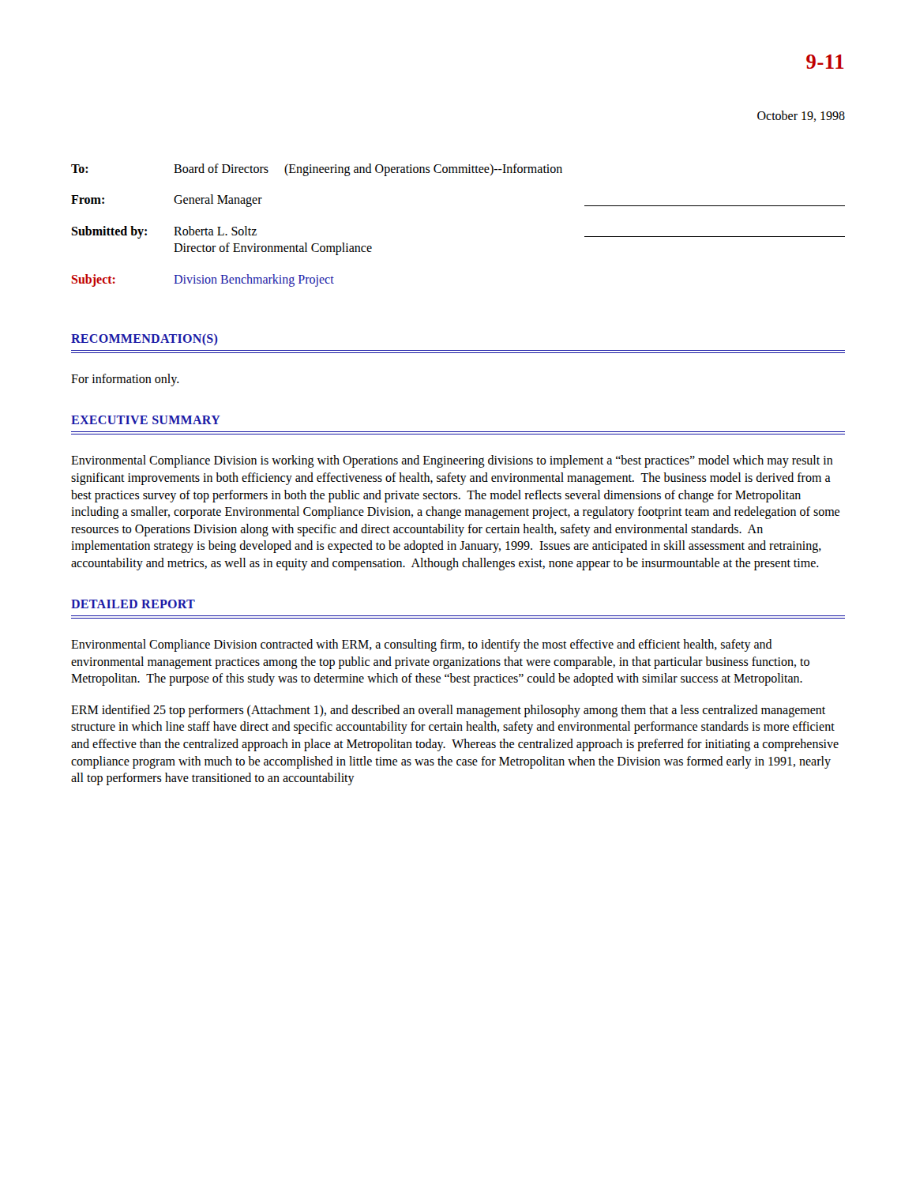9-11
October 19, 1998
| To: | Board of Directors (Engineering and Operations Committee)--Information |
| From: | General Manager | |
| Submitted by: | Roberta L. Soltz Director of Environmental Compliance | |
| Subject: | Division Benchmarking Project |
RECOMMENDATION(S)
For information only.
EXECUTIVE SUMMARY
Environmental Compliance Division is working with Operations and Engineering divisions to implement a “best practices” model which may result in significant improvements in both efficiency and effectiveness of health, safety and environmental management. The business model is derived from a best practices survey of top performers in both the public and private sectors. The model reflects several dimensions of change for Metropolitan including a smaller, corporate Environmental Compliance Division, a change management project, a regulatory footprint team and redelegation of some resources to Operations Division along with specific and direct accountability for certain health, safety and environmental standards. An implementation strategy is being developed and is expected to be adopted in January, 1999. Issues are anticipated in skill assessment and retraining, accountability and metrics, as well as in equity and compensation. Although challenges exist, none appear to be insurmountable at the present time.
DETAILED REPORT
Environmental Compliance Division contracted with ERM, a consulting firm, to identify the most effective and efficient health, safety and environmental management practices among the top public and private organizations that were comparable, in that particular business function, to Metropolitan. The purpose of this study was to determine which of these “best practices” could be adopted with similar success at Metropolitan.
ERM identified 25 top performers (Attachment 1), and described an overall management philosophy among them that a less centralized management structure in which line staff have direct and specific accountability for certain health, safety and environmental performance standards is more efficient and effective than the centralized approach in place at Metropolitan today. Whereas the centralized approach is preferred for initiating a comprehensive compliance program with much to be accomplished in little time as was the case for Metropolitan when the Division was formed early in 1991, nearly all top performers have transitioned to an accountability